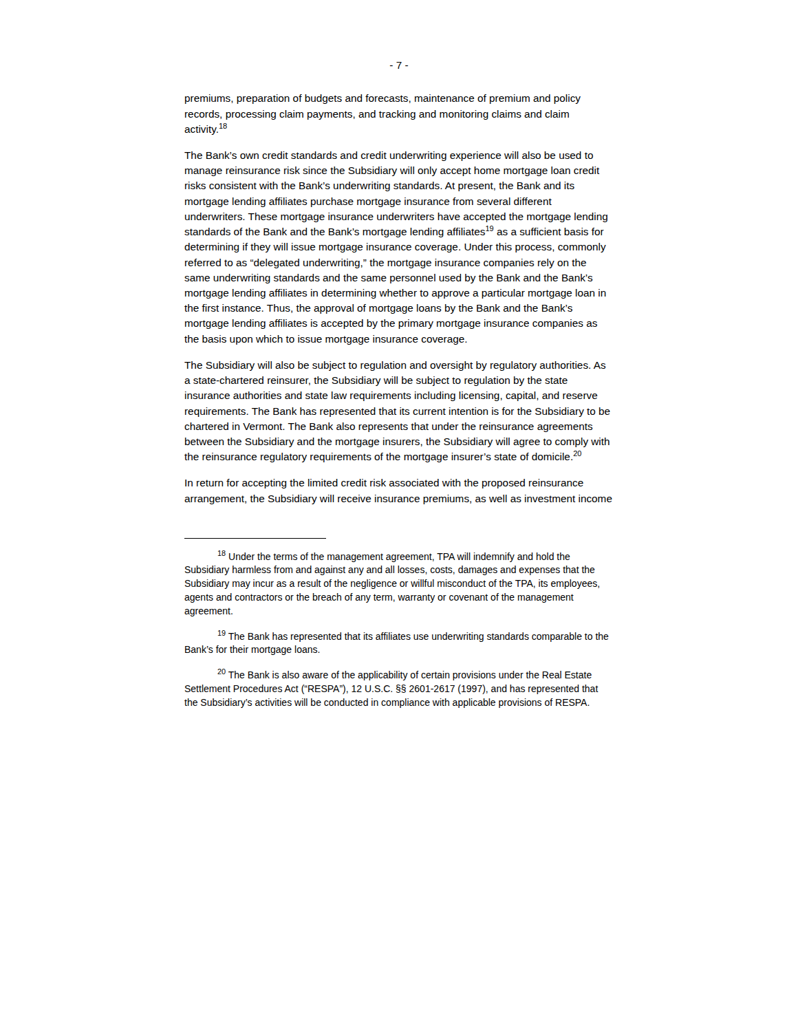- 7 -
premiums, preparation of budgets and forecasts, maintenance of premium and policy records, processing claim payments, and tracking and monitoring claims and claim activity.18
The Bank’s own credit standards and credit underwriting experience will also be used to manage reinsurance risk since the Subsidiary will only accept home mortgage loan credit risks consistent with the Bank’s underwriting standards. At present, the Bank and its mortgage lending affiliates purchase mortgage insurance from several different underwriters. These mortgage insurance underwriters have accepted the mortgage lending standards of the Bank and the Bank’s mortgage lending affiliates19 as a sufficient basis for determining if they will issue mortgage insurance coverage. Under this process, commonly referred to as “delegated underwriting,” the mortgage insurance companies rely on the same underwriting standards and the same personnel used by the Bank and the Bank’s mortgage lending affiliates in determining whether to approve a particular mortgage loan in the first instance. Thus, the approval of mortgage loans by the Bank and the Bank’s mortgage lending affiliates is accepted by the primary mortgage insurance companies as the basis upon which to issue mortgage insurance coverage.
The Subsidiary will also be subject to regulation and oversight by regulatory authorities. As a state-chartered reinsurer, the Subsidiary will be subject to regulation by the state insurance authorities and state law requirements including licensing, capital, and reserve requirements. The Bank has represented that its current intention is for the Subsidiary to be chartered in Vermont. The Bank also represents that under the reinsurance agreements between the Subsidiary and the mortgage insurers, the Subsidiary will agree to comply with the reinsurance regulatory requirements of the mortgage insurer’s state of domicile.20
In return for accepting the limited credit risk associated with the proposed reinsurance arrangement, the Subsidiary will receive insurance premiums, as well as investment income
18 Under the terms of the management agreement, TPA will indemnify and hold the Subsidiary harmless from and against any and all losses, costs, damages and expenses that the Subsidiary may incur as a result of the negligence or willful misconduct of the TPA, its employees, agents and contractors or the breach of any term, warranty or covenant of the management agreement.
19 The Bank has represented that its affiliates use underwriting standards comparable to the Bank’s for their mortgage loans.
20 The Bank is also aware of the applicability of certain provisions under the Real Estate Settlement Procedures Act (“RESPA”), 12 U.S.C. §§ 2601-2617 (1997), and has represented that the Subsidiary’s activities will be conducted in compliance with applicable provisions of RESPA.